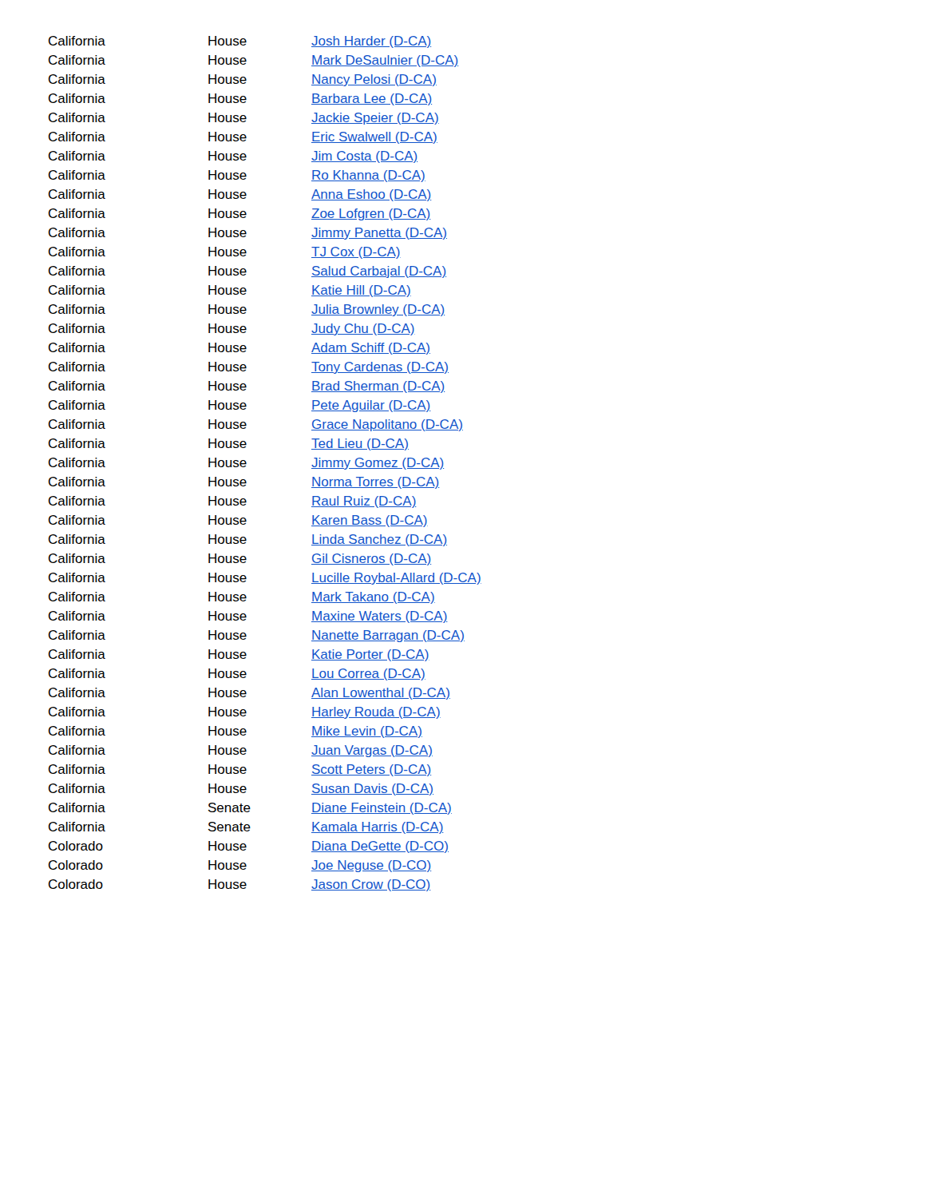| California | House | Josh Harder (D-CA) |
| California | House | Mark DeSaulnier (D-CA) |
| California | House | Nancy Pelosi (D-CA) |
| California | House | Barbara Lee (D-CA) |
| California | House | Jackie Speier (D-CA) |
| California | House | Eric Swalwell (D-CA) |
| California | House | Jim Costa (D-CA) |
| California | House | Ro Khanna (D-CA) |
| California | House | Anna Eshoo (D-CA) |
| California | House | Zoe Lofgren (D-CA) |
| California | House | Jimmy Panetta (D-CA) |
| California | House | TJ Cox (D-CA) |
| California | House | Salud Carbajal (D-CA) |
| California | House | Katie Hill (D-CA) |
| California | House | Julia Brownley (D-CA) |
| California | House | Judy Chu (D-CA) |
| California | House | Adam Schiff (D-CA) |
| California | House | Tony Cardenas (D-CA) |
| California | House | Brad Sherman (D-CA) |
| California | House | Pete Aguilar (D-CA) |
| California | House | Grace Napolitano (D-CA) |
| California | House | Ted Lieu (D-CA) |
| California | House | Jimmy Gomez (D-CA) |
| California | House | Norma Torres (D-CA) |
| California | House | Raul Ruiz (D-CA) |
| California | House | Karen Bass (D-CA) |
| California | House | Linda Sanchez (D-CA) |
| California | House | Gil Cisneros (D-CA) |
| California | House | Lucille Roybal-Allard (D-CA) |
| California | House | Mark Takano (D-CA) |
| California | House | Maxine Waters (D-CA) |
| California | House | Nanette Barragan (D-CA) |
| California | House | Katie Porter (D-CA) |
| California | House | Lou Correa (D-CA) |
| California | House | Alan Lowenthal (D-CA) |
| California | House | Harley Rouda (D-CA) |
| California | House | Mike Levin (D-CA) |
| California | House | Juan Vargas (D-CA) |
| California | House | Scott Peters (D-CA) |
| California | House | Susan Davis (D-CA) |
| California | Senate | Diane Feinstein (D-CA) |
| California | Senate | Kamala Harris (D-CA) |
| Colorado | House | Diana DeGette (D-CO) |
| Colorado | House | Joe Neguse (D-CO) |
| Colorado | House | Jason Crow (D-CO) |